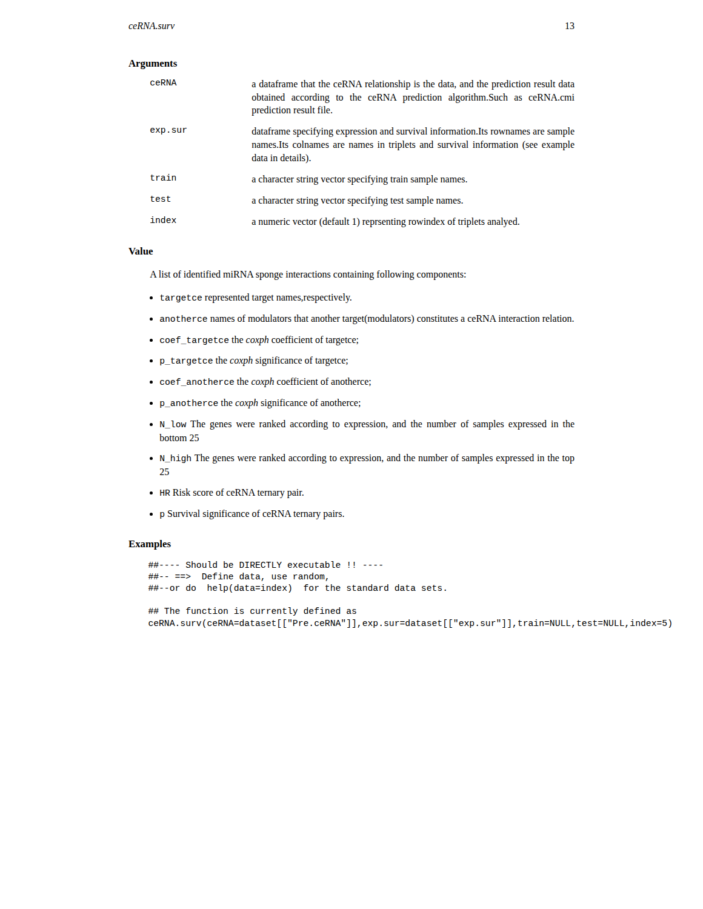ceRNA.surv 13
Arguments
ceRNA
a dataframe that the ceRNA relationship is the data, and the prediction result data obtained according to the ceRNA prediction algorithm.Such as ceRNA.cmi prediction result file.
exp.sur
dataframe specifying expression and survival information.Its rownames are sample names.Its colnames are names in triplets and survival information (see example data in details).
train
a character string vector specifying train sample names.
test
a character string vector specifying test sample names.
index
a numeric vector (default 1) reprsenting rowindex of triplets analyed.
Value
A list of identified miRNA sponge interactions containing following components:
targetce represented target names,respectively.
anotherce names of modulators that another target(modulators) constitutes a ceRNA interaction relation.
coef_targetce the coxph coefficient of targetce;
p_targetce the coxph significance of targetce;
coef_anotherce the coxph coefficient of anotherce;
p_anotherce the coxph significance of anotherce;
N_low The genes were ranked according to expression, and the number of samples expressed in the bottom 25
N_high The genes were ranked according to expression, and the number of samples expressed in the top 25
HR Risk score of ceRNA ternary pair.
p Survival significance of ceRNA ternary pairs.
Examples
##---- Should be DIRECTLY executable !! ----
##-- ==>  Define data, use random,
##--or do  help(data=index)  for the standard data sets.

## The function is currently defined as
ceRNA.surv(ceRNA=dataset[["Pre.ceRNA"]],exp.sur=dataset[["exp.sur"]],train=NULL,test=NULL,index=5)